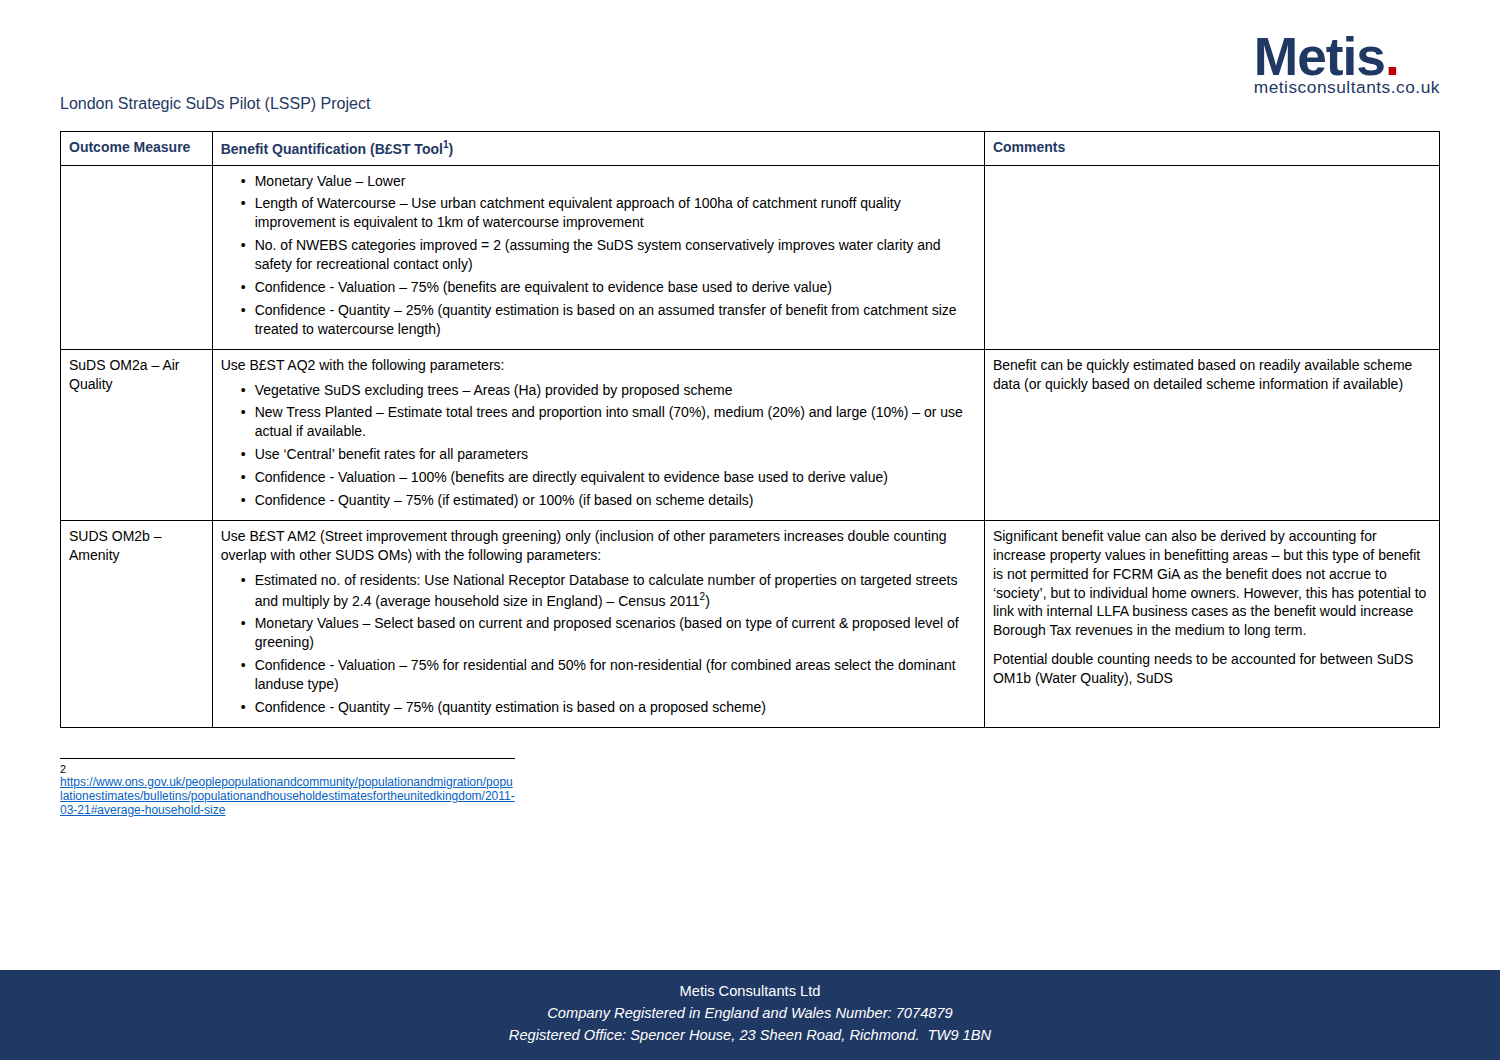Metis.
metisconsultants.co.uk
London Strategic SuDs Pilot (LSSP) Project
| Outcome Measure | Benefit Quantification (B£ST Tool 1 ) | Comments |
| --- | --- | --- |
| | Monetary Value – Lower Length of Watercourse – Use urban catchment equivalent approach of 100ha of catchment runoff quality improvement is equivalent to 1km of watercourse improvement No. of NWEBS categories improved = 2 (assuming the SuDS system conservatively improves water clarity and safety for recreational contact only) Confidence - Valuation – 75% (benefits are equivalent to evidence base used to derive value) Confidence - Quantity – 25% (quantity estimation is based on an assumed transfer of benefit from catchment size treated to watercourse length) | |
| SuDS OM2a – Air Quality | Use B£ST AQ2 with the following parameters: Vegetative SuDS excluding trees – Areas (Ha) provided by proposed scheme New Tress Planted – Estimate total trees and proportion into small (70%), medium (20%) and large (10%) – or use actual if available. Use ‘Central’ benefit rates for all parameters Confidence - Valuation – 100% (benefits are directly equivalent to evidence base used to derive value) Confidence - Quantity – 75% (if estimated) or 100% (if based on scheme details) | Benefit can be quickly estimated based on readily available scheme data (or quickly based on detailed scheme information if available) |
| SUDS OM2b – Amenity | Use B£ST AM2 (Street improvement through greening) only (inclusion of other parameters increases double counting overlap with other SUDS OMs) with the following parameters: Estimated no. of residents: Use National Receptor Database to calculate number of properties on targeted streets and multiply by 2.4 (average household size in England) – Census 2011 2 ) Monetary Values – Select based on current and proposed scenarios (based on type of current & proposed level of greening) Confidence - Valuation – 75% for residential and 50% for non-residential (for combined areas select the dominant landuse type) Confidence - Quantity – 75% (quantity estimation is based on a proposed scheme) | Significant benefit value can also be derived by accounting for increase property values in benefitting areas – but this type of benefit is not permitted for FCRM GiA as the benefit does not accrue to ‘society’, but to individual home owners. However, this has potential to link with internal LLFA business cases as the benefit would increase Borough Tax revenues in the medium to long term. Potential double counting needs to be accounted for between SuDS OM1b (Water Quality), SuDS |
2
https://www.ons.gov.uk/peoplepopulationandcommunity/populationandmigration/populationestimates/bulletins/populationandhouseholdestimatesfortheunitedkingdom/2011-03-21#average-household-size
Metis Consultants Ltd
Company Registered in England and Wales Number: 7074879
Registered Office: Spencer House, 23 Sheen Road, Richmond. TW9 1BN